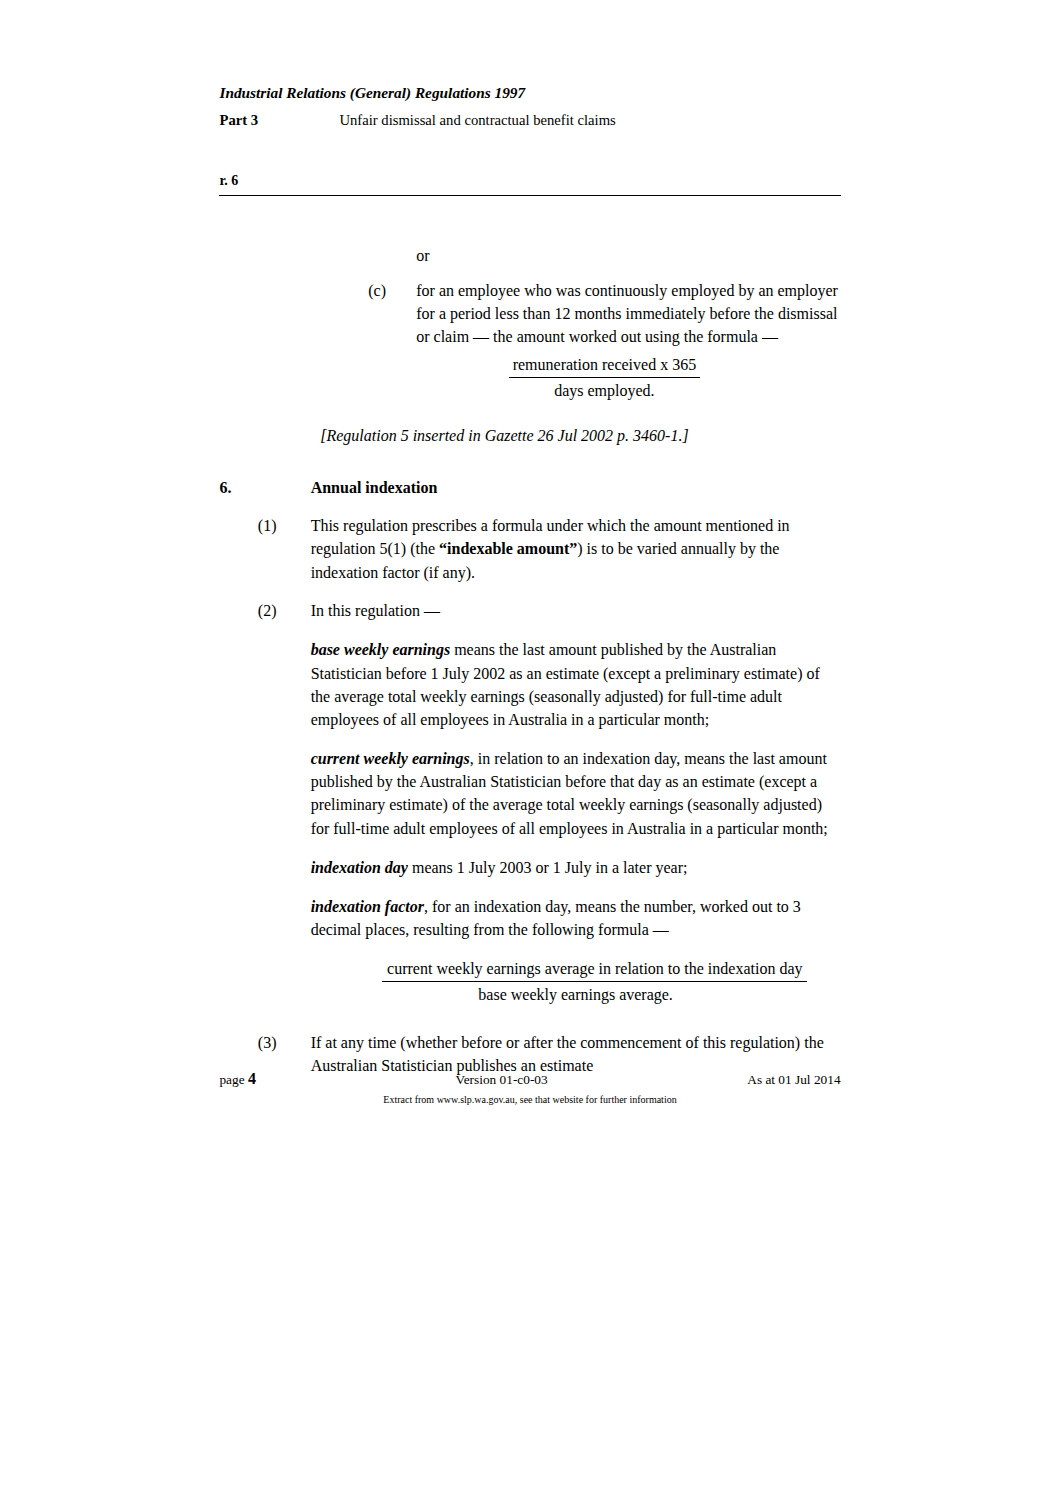Industrial Relations (General) Regulations 1997
Part 3 Unfair dismissal and contractual benefit claims
r. 6
or
(c) for an employee who was continuously employed by an employer for a period less than 12 months immediately before the dismissal or claim — the amount worked out using the formula —
remuneration received x 365 days employed.
[Regulation 5 inserted in Gazette 26 Jul 2002 p. 3460-1.]
6. Annual indexation
(1) This regulation prescribes a formula under which the amount mentioned in regulation 5(1) (the “indexable amount”) is to be varied annually by the indexation factor (if any).
(2) In this regulation —
base weekly earnings means the last amount published by the Australian Statistician before 1 July 2002 as an estimate (except a preliminary estimate) of the average total weekly earnings (seasonally adjusted) for full-time adult employees of all employees in Australia in a particular month;
current weekly earnings, in relation to an indexation day, means the last amount published by the Australian Statistician before that day as an estimate (except a preliminary estimate) of the average total weekly earnings (seasonally adjusted) for full-time adult employees of all employees in Australia in a particular month;
indexation day means 1 July 2003 or 1 July in a later year;
indexation factor, for an indexation day, means the number, worked out to 3 decimal places, resulting from the following formula —
current weekly earnings average in relation to the indexation day base weekly earnings average.
(3) If at any time (whether before or after the commencement of this regulation) the Australian Statistician publishes an estimate
page 4
Version 01-c0-03
As at 01 Jul 2014
Extract from www.slp.wa.gov.au, see that website for further information